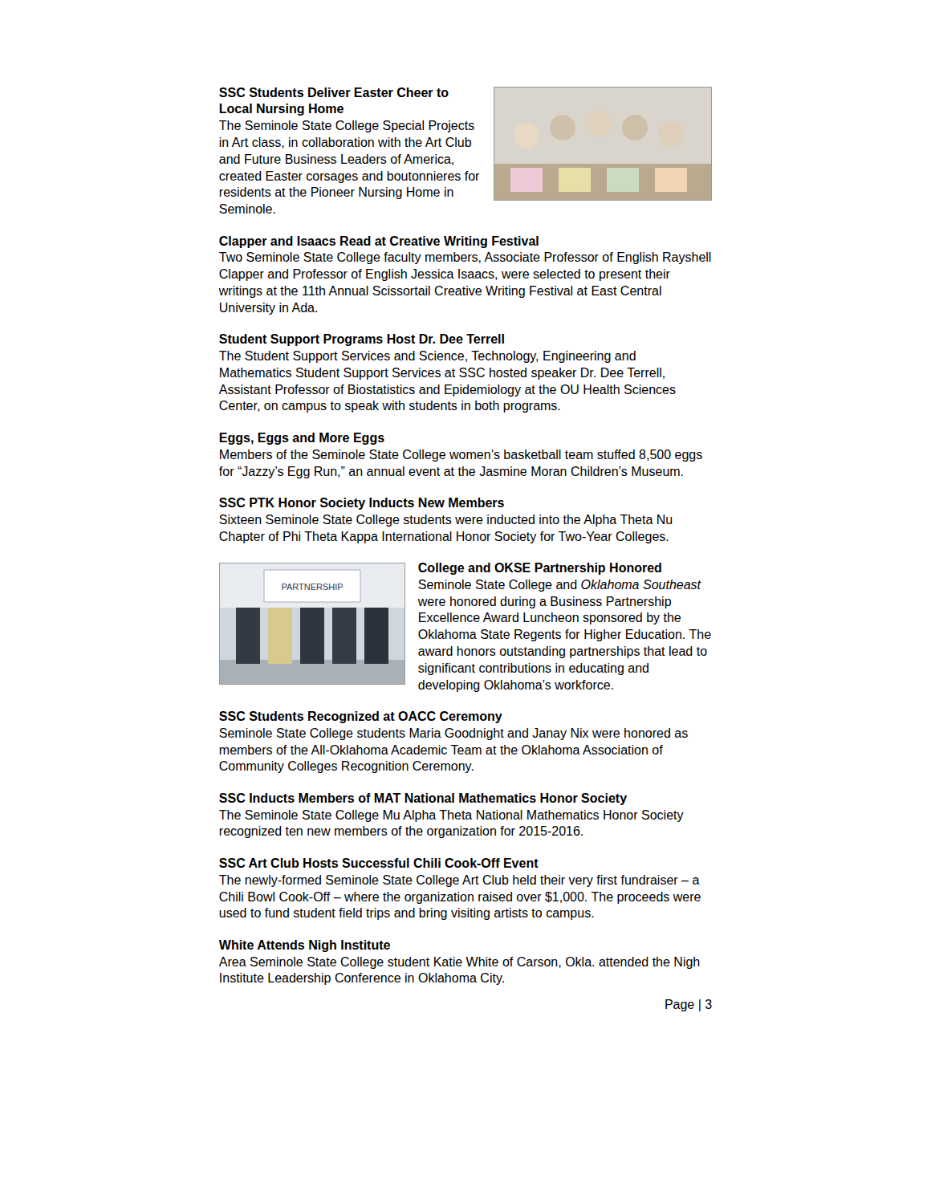SSC Students Deliver Easter Cheer to Local Nursing Home
The Seminole State College Special Projects in Art class, in collaboration with the Art Club and Future Business Leaders of America, created Easter corsages and boutonnieres for residents at the Pioneer Nursing Home in Seminole.
Clapper and Isaacs Read at Creative Writing Festival
Two Seminole State College faculty members, Associate Professor of English Rayshell Clapper and Professor of English Jessica Isaacs, were selected to present their writings at the 11th Annual Scissortail Creative Writing Festival at East Central University in Ada.
Student Support Programs Host Dr. Dee Terrell
The Student Support Services and Science, Technology, Engineering and Mathematics Student Support Services at SSC hosted speaker Dr. Dee Terrell, Assistant Professor of Biostatistics and Epidemiology at the OU Health Sciences Center, on campus to speak with students in both programs.
Eggs, Eggs and More Eggs
Members of the Seminole State College women’s basketball team stuffed 8,500 eggs for “Jazzy’s Egg Run,” an annual event at the Jasmine Moran Children’s Museum.
SSC PTK Honor Society Inducts New Members
Sixteen Seminole State College students were inducted into the Alpha Theta Nu Chapter of Phi Theta Kappa International Honor Society for Two-Year Colleges.
College and OKSE Partnership Honored
Seminole State College and Oklahoma Southeast were honored during a Business Partnership Excellence Award Luncheon sponsored by the Oklahoma State Regents for Higher Education. The award honors outstanding partnerships that lead to significant contributions in educating and developing Oklahoma’s workforce.
SSC Students Recognized at OACC Ceremony
Seminole State College students Maria Goodnight and Janay Nix were honored as members of the All-Oklahoma Academic Team at the Oklahoma Association of Community Colleges Recognition Ceremony.
SSC Inducts Members of MAT National Mathematics Honor Society
The Seminole State College Mu Alpha Theta National Mathematics Honor Society recognized ten new members of the organization for 2015-2016.
SSC Art Club Hosts Successful Chili Cook-Off Event
The newly-formed Seminole State College Art Club held their very first fundraiser – a Chili Bowl Cook-Off – where the organization raised over $1,000. The proceeds were used to fund student field trips and bring visiting artists to campus.
White Attends Nigh Institute
Area Seminole State College student Katie White of Carson, Okla. attended the Nigh Institute Leadership Conference in Oklahoma City.
Page | 3